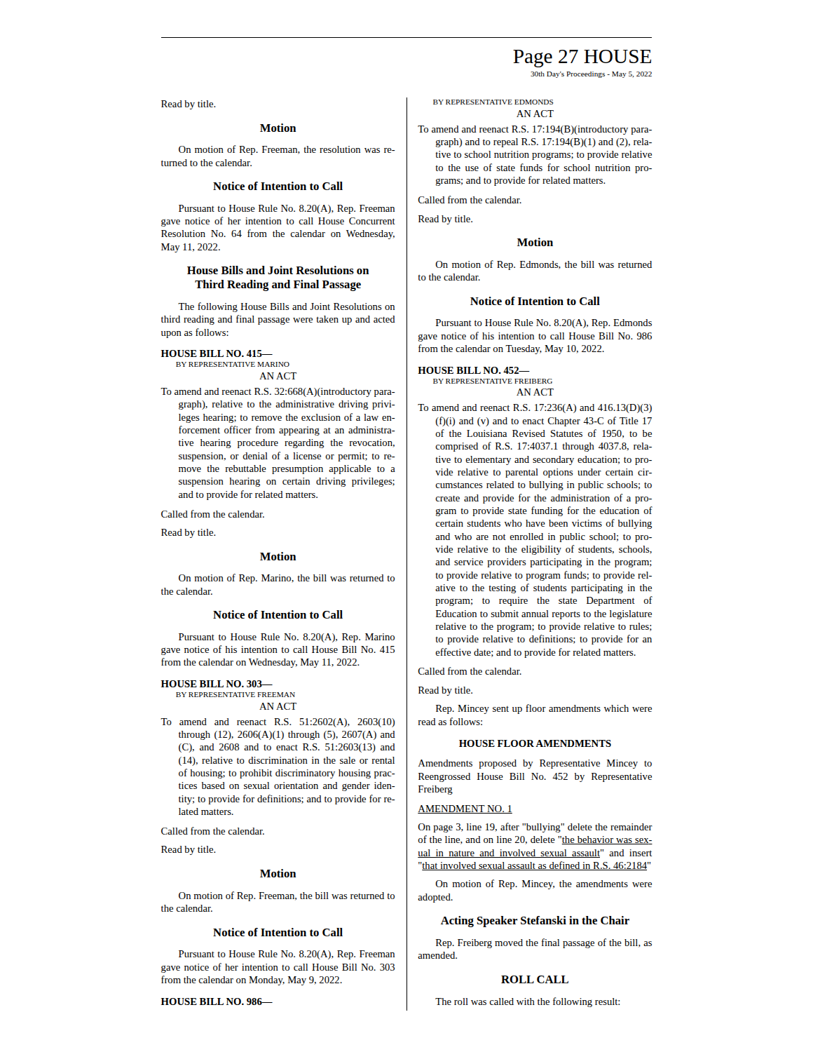Page 27 HOUSE
30th Day's Proceedings - May 5, 2022
Read by title.
Motion
On motion of Rep. Freeman, the resolution was returned to the calendar.
Notice of Intention to Call
Pursuant to House Rule No. 8.20(A), Rep. Freeman gave notice of her intention to call House Concurrent Resolution No. 64 from the calendar on Wednesday, May 11, 2022.
House Bills and Joint Resolutions on
Third Reading and Final Passage
The following House Bills and Joint Resolutions on third reading and final passage were taken up and acted upon as follows:
HOUSE BILL NO. 415—
BY REPRESENTATIVE MARINO
AN ACT
To amend and reenact R.S. 32:668(A)(introductory paragraph), relative to the administrative driving privileges hearing; to remove the exclusion of a law enforcement officer from appearing at an administrative hearing procedure regarding the revocation, suspension, or denial of a license or permit; to remove the rebuttable presumption applicable to a suspension hearing on certain driving privileges; and to provide for related matters.
Called from the calendar.
Read by title.
Motion
On motion of Rep. Marino, the bill was returned to the calendar.
Notice of Intention to Call
Pursuant to House Rule No. 8.20(A), Rep. Marino gave notice of his intention to call House Bill No. 415 from the calendar on Wednesday, May 11, 2022.
HOUSE BILL NO. 303—
BY REPRESENTATIVE FREEMAN
AN ACT
To amend and reenact R.S. 51:2602(A), 2603(10) through (12), 2606(A)(1) through (5), 2607(A) and (C), and 2608 and to enact R.S. 51:2603(13) and (14), relative to discrimination in the sale or rental of housing; to prohibit discriminatory housing practices based on sexual orientation and gender identity; to provide for definitions; and to provide for related matters.
Called from the calendar.
Read by title.
Motion
On motion of Rep. Freeman, the bill was returned to the calendar.
Notice of Intention to Call
Pursuant to House Rule No. 8.20(A), Rep. Freeman gave notice of her intention to call House Bill No. 303 from the calendar on Monday, May 9, 2022.
HOUSE BILL NO. 986—
BY REPRESENTATIVE EDMONDS
AN ACT
To amend and reenact R.S. 17:194(B)(introductory paragraph) and to repeal R.S. 17:194(B)(1) and (2), relative to school nutrition programs; to provide relative to the use of state funds for school nutrition programs; and to provide for related matters.
Called from the calendar.
Read by title.
Motion
On motion of Rep. Edmonds, the bill was returned to the calendar.
Notice of Intention to Call
Pursuant to House Rule No. 8.20(A), Rep. Edmonds gave notice of his intention to call House Bill No. 986 from the calendar on Tuesday, May 10, 2022.
HOUSE BILL NO. 452—
BY REPRESENTATIVE FREIBERG
AN ACT
To amend and reenact R.S. 17:236(A) and 416.13(D)(3)(f)(i) and (v) and to enact Chapter 43-C of Title 17 of the Louisiana Revised Statutes of 1950, to be comprised of R.S. 17:4037.1 through 4037.8, relative to elementary and secondary education; to provide relative to parental options under certain circumstances related to bullying in public schools; to create and provide for the administration of a program to provide state funding for the education of certain students who have been victims of bullying and who are not enrolled in public school; to provide relative to the eligibility of students, schools, and service providers participating in the program; to provide relative to program funds; to provide relative to the testing of students participating in the program; to require the state Department of Education to submit annual reports to the legislature relative to the program; to provide relative to rules; to provide relative to definitions; to provide for an effective date; and to provide for related matters.
Called from the calendar.
Read by title.
Rep. Mincey sent up floor amendments which were read as follows:
HOUSE FLOOR AMENDMENTS
Amendments proposed by Representative Mincey to Reengrossed House Bill No. 452 by Representative Freiberg
AMENDMENT NO. 1
On page 3, line 19, after "bullying" delete the remainder of the line, and on line 20, delete "the behavior was sexual in nature and involved sexual assault" and insert "that involved sexual assault as defined in R.S. 46:2184"
On motion of Rep. Mincey, the amendments were adopted.
Acting Speaker Stefanski in the Chair
Rep. Freiberg moved the final passage of the bill, as amended.
ROLL CALL
The roll was called with the following result: